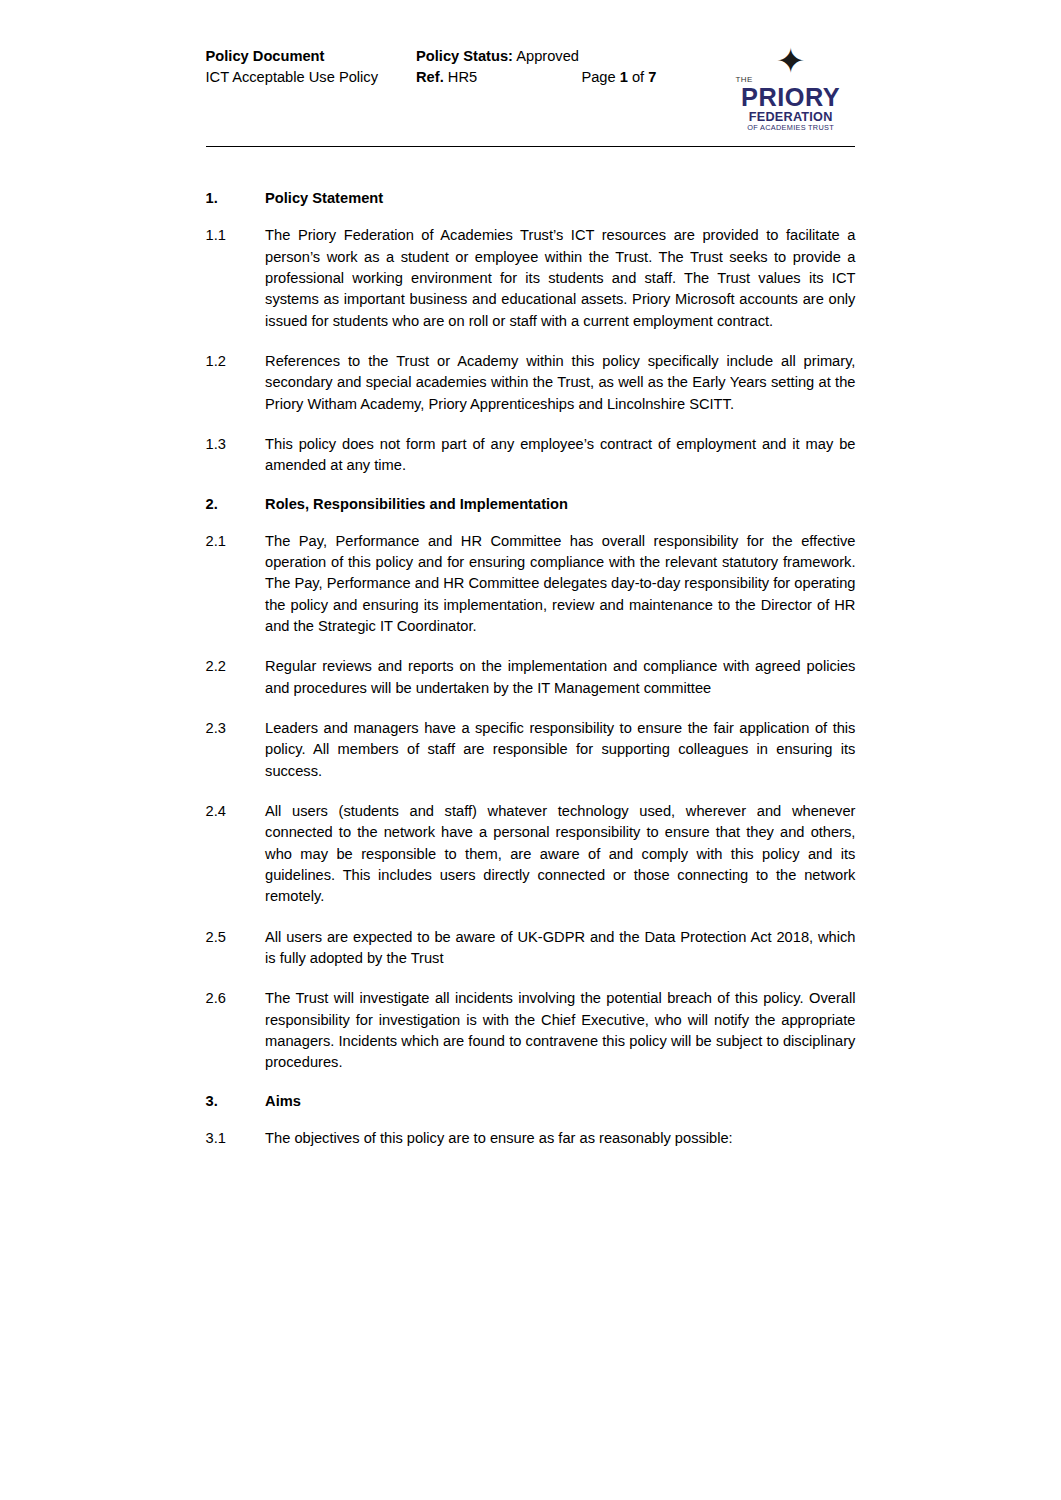Policy Document
Policy Status: Approved
ICT Acceptable Use Policy
Ref. HR5
Page 1 of 7
✦
THE
PRIORY
FEDERATION
OF ACADEMIES TRUST
1.
Policy Statement
1.1
The Priory Federation of Academies Trust’s ICT resources are provided to facilitate a person’s work as a student or employee within the Trust. The Trust seeks to provide a professional working environment for its students and staff. The Trust values its ICT systems as important business and educational assets. Priory Microsoft accounts are only issued for students who are on roll or staff with a current employment contract.
1.2
References to the Trust or Academy within this policy specifically include all primary, secondary and special academies within the Trust, as well as the Early Years setting at the Priory Witham Academy, Priory Apprenticeships and Lincolnshire SCITT.
1.3
This policy does not form part of any employee’s contract of employment and it may be amended at any time.
2.
Roles, Responsibilities and Implementation
2.1
The Pay, Performance and HR Committee has overall responsibility for the effective operation of this policy and for ensuring compliance with the relevant statutory framework. The Pay, Performance and HR Committee delegates day-to-day responsibility for operating the policy and ensuring its implementation, review and maintenance to the Director of HR and the Strategic IT Coordinator.
2.2
Regular reviews and reports on the implementation and compliance with agreed policies and procedures will be undertaken by the IT Management committee
2.3
Leaders and managers have a specific responsibility to ensure the fair application of this policy. All members of staff are responsible for supporting colleagues in ensuring its success.
2.4
All users (students and staff) whatever technology used, wherever and whenever connected to the network have a personal responsibility to ensure that they and others, who may be responsible to them, are aware of and comply with this policy and its guidelines. This includes users directly connected or those connecting to the network remotely.
2.5
All users are expected to be aware of UK-GDPR and the Data Protection Act 2018, which is fully adopted by the Trust
2.6
The Trust will investigate all incidents involving the potential breach of this policy. Overall responsibility for investigation is with the Chief Executive, who will notify the appropriate managers. Incidents which are found to contravene this policy will be subject to disciplinary procedures.
3.
Aims
3.1
The objectives of this policy are to ensure as far as reasonably possible: